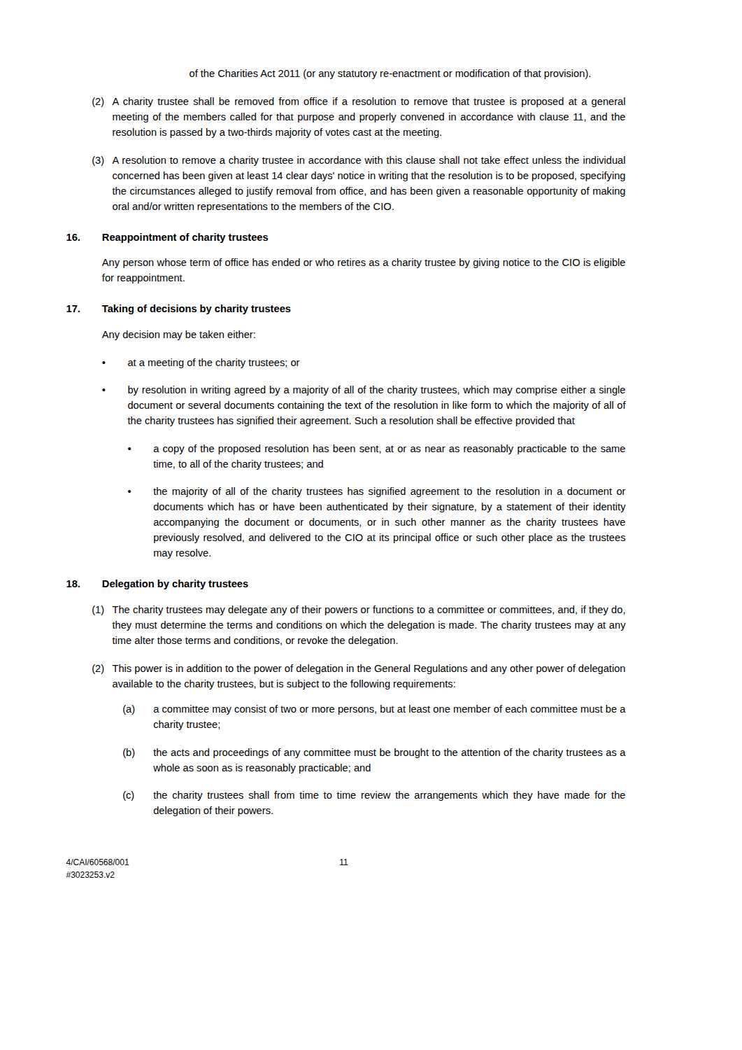of the Charities Act 2011 (or any statutory re-enactment or modification of that provision).
(2)
A charity trustee shall be removed from office if a resolution to remove that trustee is proposed at a general meeting of the members called for that purpose and properly convened in accordance with clause 11, and the resolution is passed by a two-thirds majority of votes cast at the meeting.
(3)
A resolution to remove a charity trustee in accordance with this clause shall not take effect unless the individual concerned has been given at least 14 clear days' notice in writing that the resolution is to be proposed, specifying the circumstances alleged to justify removal from office, and has been given a reasonable opportunity of making oral and/or written representations to the members of the CIO.
16. Reappointment of charity trustees
Any person whose term of office has ended or who retires as a charity trustee by giving notice to the CIO is eligible for reappointment.
17. Taking of decisions by charity trustees
Any decision may be taken either:
at a meeting of the charity trustees; or
by resolution in writing agreed by a majority of all of the charity trustees, which may comprise either a single document or several documents containing the text of the resolution in like form to which the majority of all of the charity trustees has signified their agreement. Such a resolution shall be effective provided that
a copy of the proposed resolution has been sent, at or as near as reasonably practicable to the same time, to all of the charity trustees; and
the majority of all of the charity trustees has signified agreement to the resolution in a document or documents which has or have been authenticated by their signature, by a statement of their identity accompanying the document or documents, or in such other manner as the charity trustees have previously resolved, and delivered to the CIO at its principal office or such other place as the trustees may resolve.
18. Delegation by charity trustees
(1)
The charity trustees may delegate any of their powers or functions to a committee or committees, and, if they do, they must determine the terms and conditions on which the delegation is made. The charity trustees may at any time alter those terms and conditions, or revoke the delegation.
(2)
This power is in addition to the power of delegation in the General Regulations and any other power of delegation available to the charity trustees, but is subject to the following requirements:
(a)
a committee may consist of two or more persons, but at least one member of each committee must be a charity trustee;
(b)
the acts and proceedings of any committee must be brought to the attention of the charity trustees as a whole as soon as is reasonably practicable; and
(c)
the charity trustees shall from time to time review the arrangements which they have made for the delegation of their powers.
4/CAI/60568/001
#3023253.v2
11